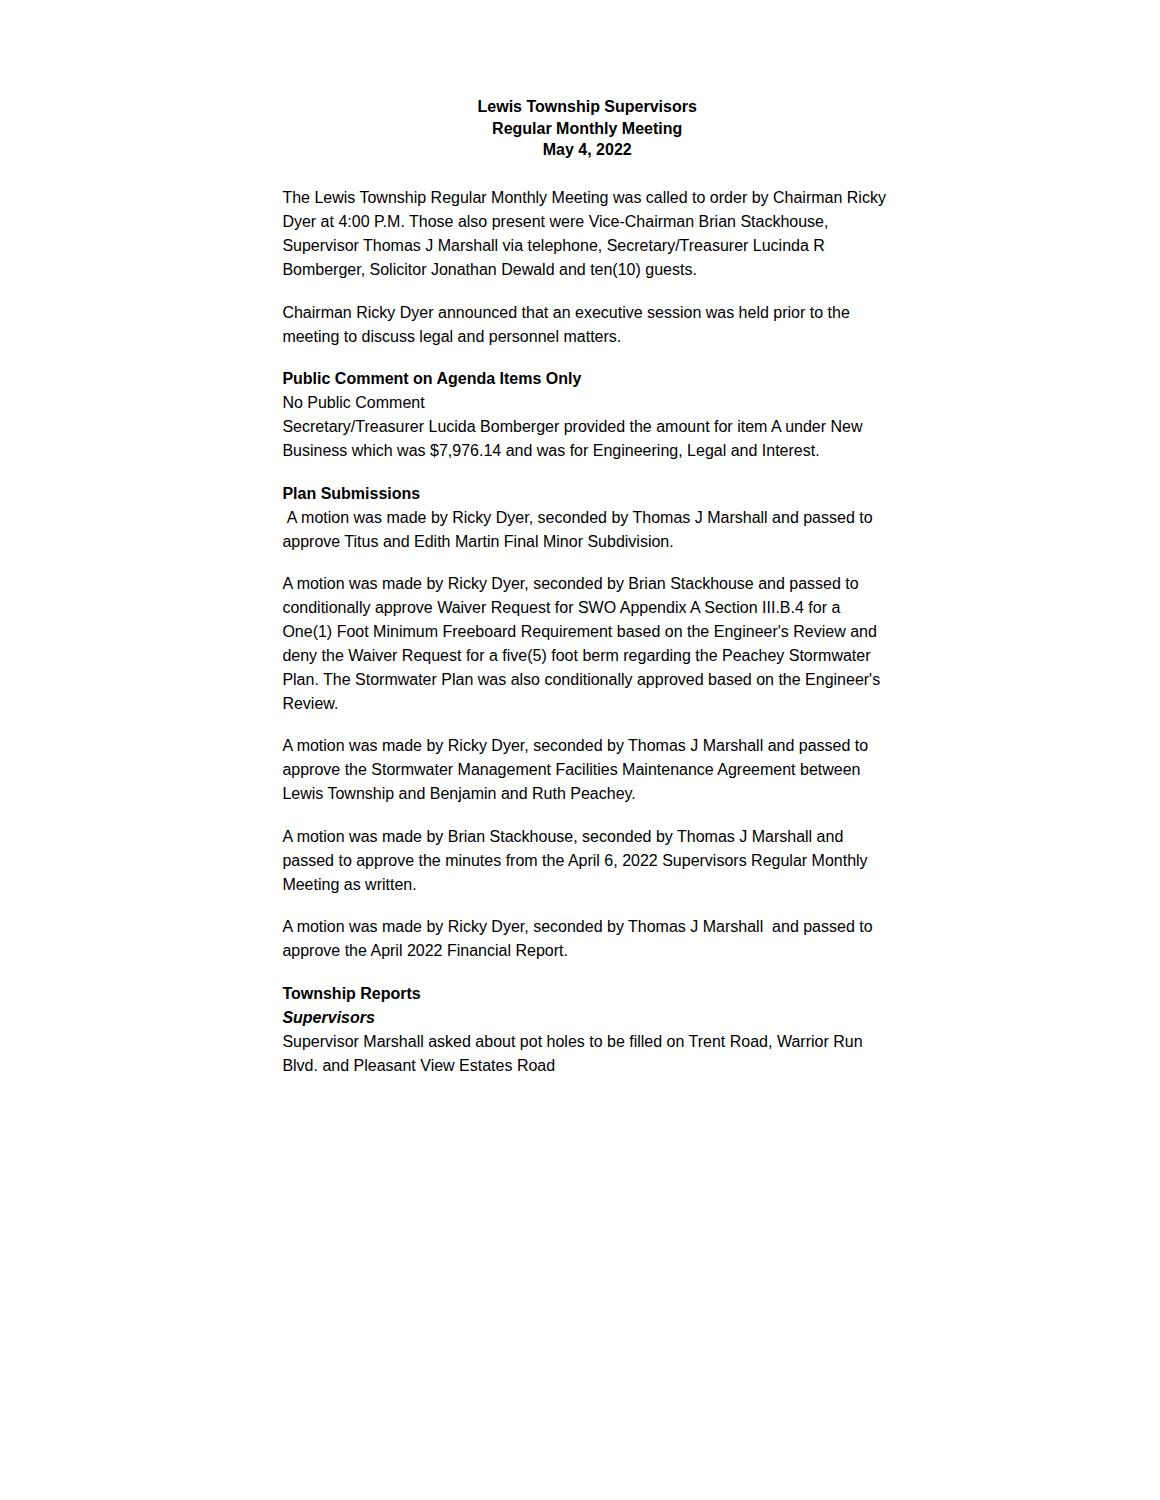Lewis Township Supervisors
Regular Monthly Meeting
May 4, 2022
The Lewis Township Regular Monthly Meeting was called to order by Chairman Ricky Dyer at 4:00 P.M. Those also present were Vice-Chairman Brian Stackhouse, Supervisor Thomas J Marshall via telephone, Secretary/Treasurer Lucinda R Bomberger, Solicitor Jonathan Dewald and ten(10) guests.
Chairman Ricky Dyer announced that an executive session was held prior to the meeting to discuss legal and personnel matters.
Public Comment on Agenda Items Only
No Public Comment
Secretary/Treasurer Lucida Bomberger provided the amount for item A under New Business which was $7,976.14 and was for Engineering, Legal and Interest.
Plan Submissions
A motion was made by Ricky Dyer, seconded by Thomas J Marshall and passed to approve Titus and Edith Martin Final Minor Subdivision.
A motion was made by Ricky Dyer, seconded by Brian Stackhouse and passed to conditionally approve Waiver Request for SWO Appendix A Section III.B.4 for a One(1) Foot Minimum Freeboard Requirement based on the Engineer's Review and deny the Waiver Request for a five(5) foot berm regarding the Peachey Stormwater Plan. The Stormwater Plan was also conditionally approved based on the Engineer's Review.
A motion was made by Ricky Dyer, seconded by Thomas J Marshall and passed to approve the Stormwater Management Facilities Maintenance Agreement between Lewis Township and Benjamin and Ruth Peachey.
A motion was made by Brian Stackhouse, seconded by Thomas J Marshall and passed to approve the minutes from the April 6, 2022 Supervisors Regular Monthly Meeting as written.
A motion was made by Ricky Dyer, seconded by Thomas J Marshall and passed to approve the April 2022 Financial Report.
Township Reports
Supervisors
Supervisor Marshall asked about pot holes to be filled on Trent Road, Warrior Run Blvd. and Pleasant View Estates Road